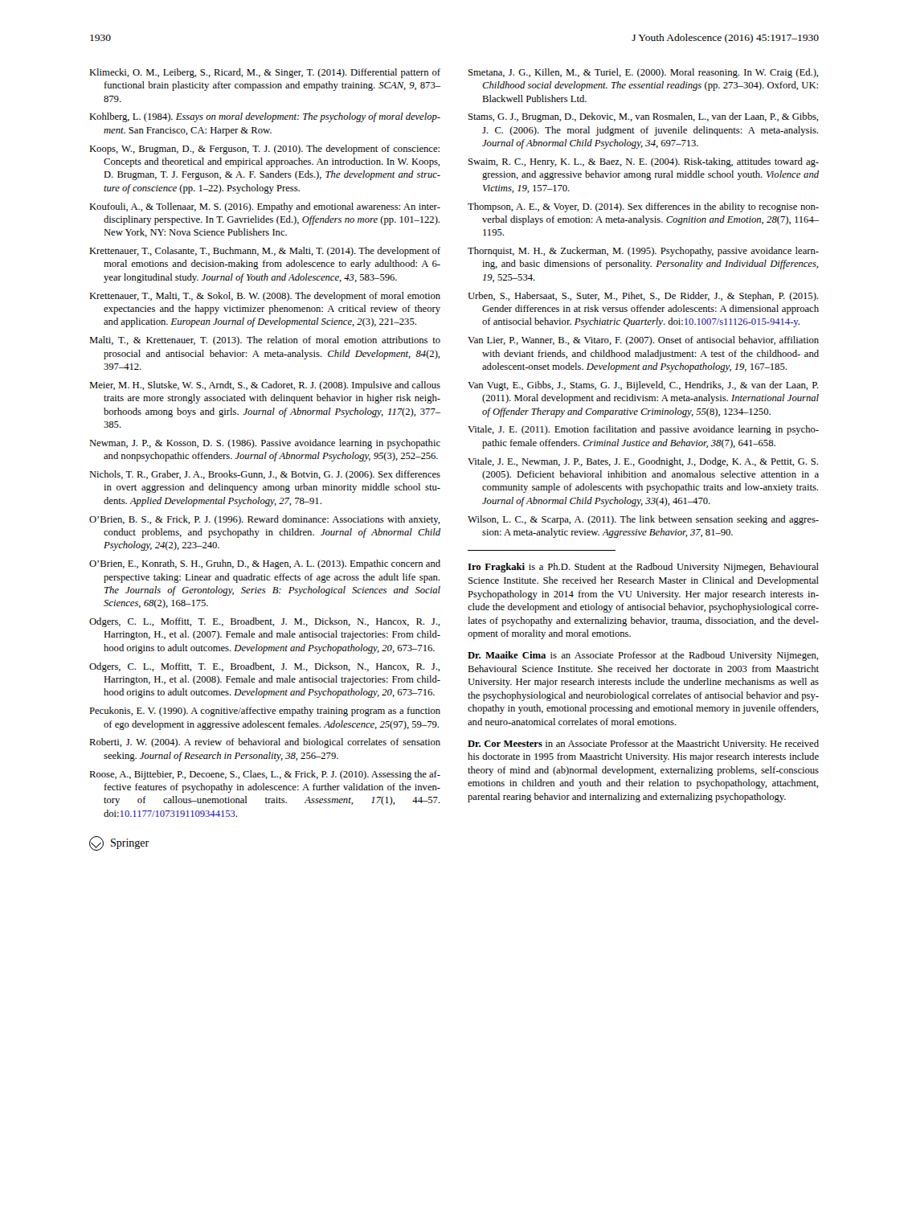1930
J Youth Adolescence (2016) 45:1917–1930
Klimecki, O. M., Leiberg, S., Ricard, M., & Singer, T. (2014). Differential pattern of functional brain plasticity after compassion and empathy training. SCAN, 9, 873–879.
Kohlberg, L. (1984). Essays on moral development: The psychology of moral development. San Francisco, CA: Harper & Row.
Koops, W., Brugman, D., & Ferguson, T. J. (2010). The development of conscience: Concepts and theoretical and empirical approaches. An introduction. In W. Koops, D. Brugman, T. J. Ferguson, & A. F. Sanders (Eds.), The development and structure of conscience (pp. 1–22). Psychology Press.
Koufouli, A., & Tollenaar, M. S. (2016). Empathy and emotional awareness: An interdisciplinary perspective. In T. Gavrielides (Ed.), Offenders no more (pp. 101–122). New York, NY: Nova Science Publishers Inc.
Krettenauer, T., Colasante, T., Buchmann, M., & Malti, T. (2014). The development of moral emotions and decision-making from adolescence to early adulthood: A 6-year longitudinal study. Journal of Youth and Adolescence, 43, 583–596.
Krettenauer, T., Malti, T., & Sokol, B. W. (2008). The development of moral emotion expectancies and the happy victimizer phenomenon: A critical review of theory and application. European Journal of Developmental Science, 2(3), 221–235.
Malti, T., & Krettenauer, T. (2013). The relation of moral emotion attributions to prosocial and antisocial behavior: A meta-analysis. Child Development, 84(2), 397–412.
Meier, M. H., Slutske, W. S., Arndt, S., & Cadoret, R. J. (2008). Impulsive and callous traits are more strongly associated with delinquent behavior in higher risk neighborhoods among boys and girls. Journal of Abnormal Psychology, 117(2), 377–385.
Newman, J. P., & Kosson, D. S. (1986). Passive avoidance learning in psychopathic and nonpsychopathic offenders. Journal of Abnormal Psychology, 95(3), 252–256.
Nichols, T. R., Graber, J. A., Brooks-Gunn, J., & Botvin, G. J. (2006). Sex differences in overt aggression and delinquency among urban minority middle school students. Applied Developmental Psychology, 27, 78–91.
O’Brien, B. S., & Frick, P. J. (1996). Reward dominance: Associations with anxiety, conduct problems, and psychopathy in children. Journal of Abnormal Child Psychology, 24(2), 223–240.
O’Brien, E., Konrath, S. H., Gruhn, D., & Hagen, A. L. (2013). Empathic concern and perspective taking: Linear and quadratic effects of age across the adult life span. The Journals of Gerontology, Series B: Psychological Sciences and Social Sciences, 68(2), 168–175.
Odgers, C. L., Moffitt, T. E., Broadbent, J. M., Dickson, N., Hancox, R. J., Harrington, H., et al. (2007). Female and male antisocial trajectories: From childhood origins to adult outcomes. Development and Psychopathology, 20, 673–716.
Odgers, C. L., Moffitt, T. E., Broadbent, J. M., Dickson, N., Hancox, R. J., Harrington, H., et al. (2008). Female and male antisocial trajectories: From childhood origins to adult outcomes. Development and Psychopathology, 20, 673–716.
Pecukonis, E. V. (1990). A cognitive/affective empathy training program as a function of ego development in aggressive adolescent females. Adolescence, 25(97), 59–79.
Roberti, J. W. (2004). A review of behavioral and biological correlates of sensation seeking. Journal of Research in Personality, 38, 256–279.
Roose, A., Bijttebier, P., Decoene, S., Claes, L., & Frick, P. J. (2010). Assessing the affective features of psychopathy in adolescence: A further validation of the inventory of callous–unemotional traits. Assessment, 17(1), 44–57. doi:10.1177/1073191109344153.
Smetana, J. G., Killen, M., & Turiel, E. (2000). Moral reasoning. In W. Craig (Ed.), Childhood social development. The essential readings (pp. 273–304). Oxford, UK: Blackwell Publishers Ltd.
Stams, G. J., Brugman, D., Dekovic, M., van Rosmalen, L., van der Laan, P., & Gibbs, J. C. (2006). The moral judgment of juvenile delinquents: A meta-analysis. Journal of Abnormal Child Psychology, 34, 697–713.
Swaim, R. C., Henry, K. L., & Baez, N. E. (2004). Risk-taking, attitudes toward aggression, and aggressive behavior among rural middle school youth. Violence and Victims, 19, 157–170.
Thompson, A. E., & Voyer, D. (2014). Sex differences in the ability to recognise non-verbal displays of emotion: A meta-analysis. Cognition and Emotion, 28(7), 1164–1195.
Thornquist, M. H., & Zuckerman, M. (1995). Psychopathy, passive avoidance learning, and basic dimensions of personality. Personality and Individual Differences, 19, 525–534.
Urben, S., Habersaat, S., Suter, M., Pihet, S., De Ridder, J., & Stephan, P. (2015). Gender differences in at risk versus offender adolescents: A dimensional approach of antisocial behavior. Psychiatric Quarterly. doi:10.1007/s11126-015-9414-y.
Van Lier, P., Wanner, B., & Vitaro, F. (2007). Onset of antisocial behavior, affiliation with deviant friends, and childhood maladjustment: A test of the childhood- and adolescent-onset models. Development and Psychopathology, 19, 167–185.
Van Vugt, E., Gibbs, J., Stams, G. J., Bijleveld, C., Hendriks, J., & van der Laan, P. (2011). Moral development and recidivism: A meta-analysis. International Journal of Offender Therapy and Comparative Criminology, 55(8), 1234–1250.
Vitale, J. E. (2011). Emotion facilitation and passive avoidance learning in psychopathic female offenders. Criminal Justice and Behavior, 38(7), 641–658.
Vitale, J. E., Newman, J. P., Bates, J. E., Goodnight, J., Dodge, K. A., & Pettit, G. S. (2005). Deficient behavioral inhibition and anomalous selective attention in a community sample of adolescents with psychopathic traits and low-anxiety traits. Journal of Abnormal Child Psychology, 33(4), 461–470.
Wilson, L. C., & Scarpa, A. (2011). The link between sensation seeking and aggression: A meta-analytic review. Aggressive Behavior, 37, 81–90.
Iro Fragkaki is a Ph.D. Student at the Radboud University Nijmegen, Behavioural Science Institute. She received her Research Master in Clinical and Developmental Psychopathology in 2014 from the VU University. Her major research interests include the development and etiology of antisocial behavior, psychophysiological correlates of psychopathy and externalizing behavior, trauma, dissociation, and the development of morality and moral emotions.
Dr. Maaike Cima is an Associate Professor at the Radboud University Nijmegen, Behavioural Science Institute. She received her doctorate in 2003 from Maastricht University. Her major research interests include the underline mechanisms as well as the psychophysiological and neurobiological correlates of antisocial behavior and psychopathy in youth, emotional processing and emotional memory in juvenile offenders, and neuro-anatomical correlates of moral emotions.
Dr. Cor Meesters in an Associate Professor at the Maastricht University. He received his doctorate in 1995 from Maastricht University. His major research interests include theory of mind and (ab)normal development, externalizing problems, self-conscious emotions in children and youth and their relation to psychopathology, attachment, parental rearing behavior and internalizing and externalizing psychopathology.
Springer